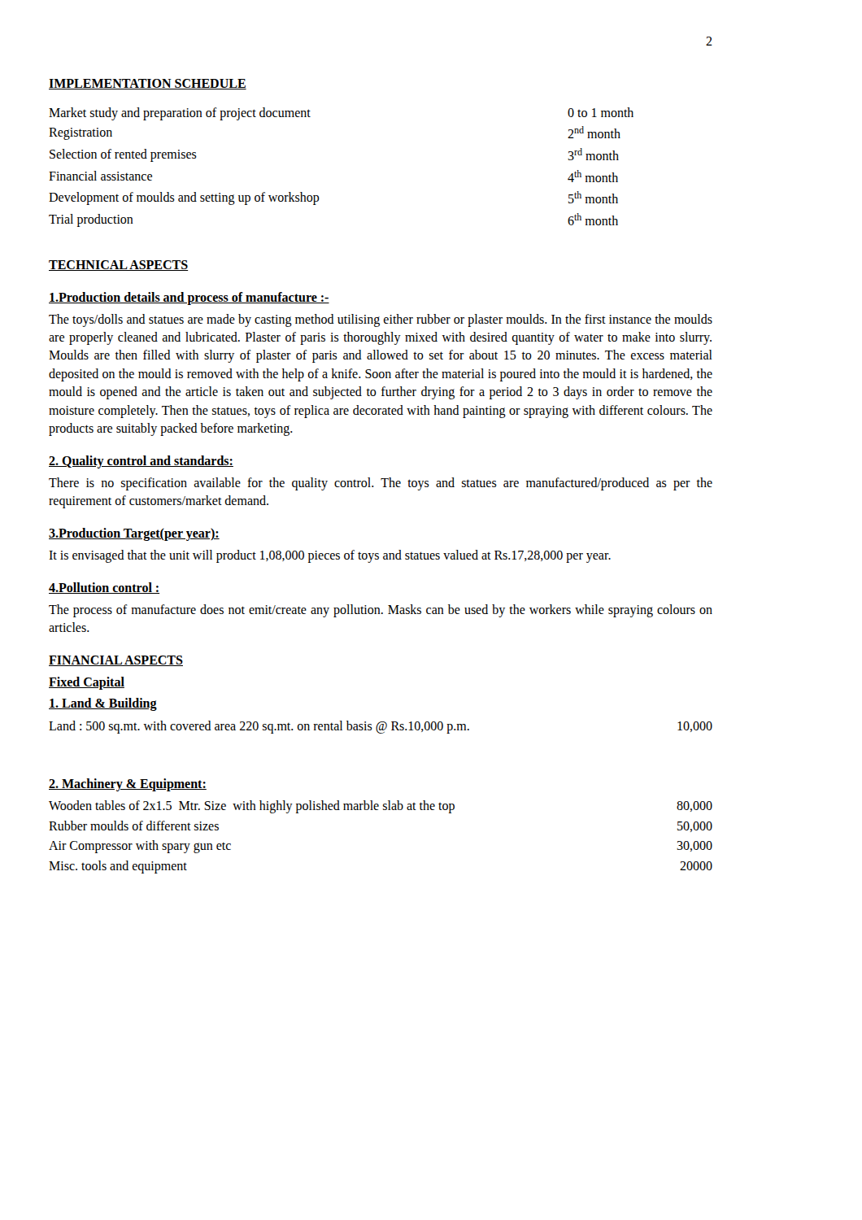2
IMPLEMENTATION SCHEDULE
| Market study and preparation of project document | 0 to 1 month |
| Registration | 2 nd month |
| Selection of rented premises | 3 rd month |
| Financial assistance | 4 th month |
| Development of moulds and setting up of workshop | 5 th month |
| Trial production | 6 th month |
TECHNICAL ASPECTS
1.Production details and process of manufacture :-
The toys/dolls and statues are made by casting method utilising either rubber or plaster moulds. In the first instance the moulds are properly cleaned and lubricated. Plaster of paris is thoroughly mixed with desired quantity of water to make into slurry. Moulds are then filled with slurry of plaster of paris and allowed to set for about 15 to 20 minutes. The excess material deposited on the mould is removed with the help of a knife. Soon after the material is poured into the mould it is hardened, the mould is opened and the article is taken out and subjected to further drying for a period 2 to 3 days in order to remove the moisture completely. Then the statues, toys of replica are decorated with hand painting or spraying with different colours. The products are suitably packed before marketing.
2. Quality control and standards:
There is no specification available for the quality control. The toys and statues are manufactured/produced as per the requirement of customers/market demand.
3.Production Target(per year):
It is envisaged that the unit will product 1,08,000 pieces of toys and statues valued at Rs.17,28,000 per year.
4.Pollution control :
The process of manufacture does not emit/create any pollution. Masks can be used by the workers while spraying colours on articles.
FINANCIAL ASPECTS
Fixed Capital
1. Land & Building
| Land : 500 sq.mt. with covered area 220 sq.mt. on rental basis @ Rs.10,000 p.m. | 10,000 |
2. Machinery & Equipment:
| Wooden tables of 2x1.5 Mtr. Size with highly polished marble slab at the top | 80,000 |
| Rubber moulds of different sizes | 50,000 |
| Air Compressor with spary gun etc | 30,000 |
| Misc. tools and equipment | 20000 |